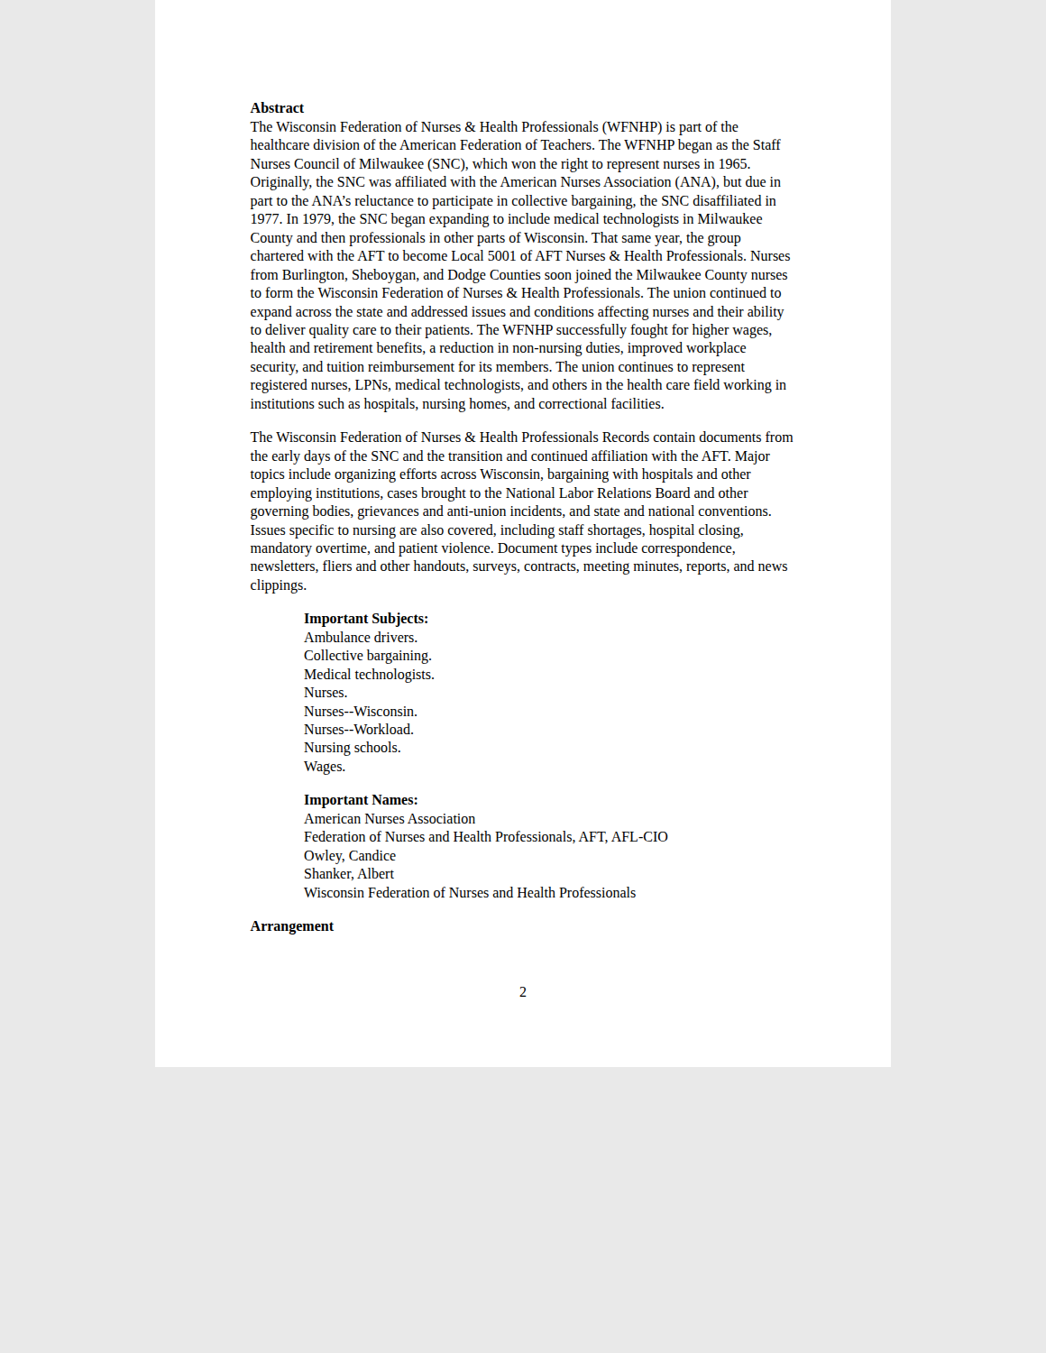Abstract
The Wisconsin Federation of Nurses & Health Professionals (WFNHP) is part of the healthcare division of the American Federation of Teachers. The WFNHP began as the Staff Nurses Council of Milwaukee (SNC), which won the right to represent nurses in 1965. Originally, the SNC was affiliated with the American Nurses Association (ANA), but due in part to the ANA’s reluctance to participate in collective bargaining, the SNC disaffiliated in 1977. In 1979, the SNC began expanding to include medical technologists in Milwaukee County and then professionals in other parts of Wisconsin. That same year, the group chartered with the AFT to become Local 5001 of AFT Nurses & Health Professionals. Nurses from Burlington, Sheboygan, and Dodge Counties soon joined the Milwaukee County nurses to form the Wisconsin Federation of Nurses & Health Professionals. The union continued to expand across the state and addressed issues and conditions affecting nurses and their ability to deliver quality care to their patients. The WFNHP successfully fought for higher wages, health and retirement benefits, a reduction in non-nursing duties, improved workplace security, and tuition reimbursement for its members. The union continues to represent registered nurses, LPNs, medical technologists, and others in the health care field working in institutions such as hospitals, nursing homes, and correctional facilities.
The Wisconsin Federation of Nurses & Health Professionals Records contain documents from the early days of the SNC and the transition and continued affiliation with the AFT. Major topics include organizing efforts across Wisconsin, bargaining with hospitals and other employing institutions, cases brought to the National Labor Relations Board and other governing bodies, grievances and anti-union incidents, and state and national conventions. Issues specific to nursing are also covered, including staff shortages, hospital closing, mandatory overtime, and patient violence. Document types include correspondence, newsletters, fliers and other handouts, surveys, contracts, meeting minutes, reports, and news clippings.
Important Subjects:
Ambulance drivers.
Collective bargaining.
Medical technologists.
Nurses.
Nurses--Wisconsin.
Nurses--Workload.
Nursing schools.
Wages.
Important Names:
American Nurses Association
Federation of Nurses and Health Professionals, AFT, AFL-CIO
Owley, Candice
Shanker, Albert
Wisconsin Federation of Nurses and Health Professionals
Arrangement
2